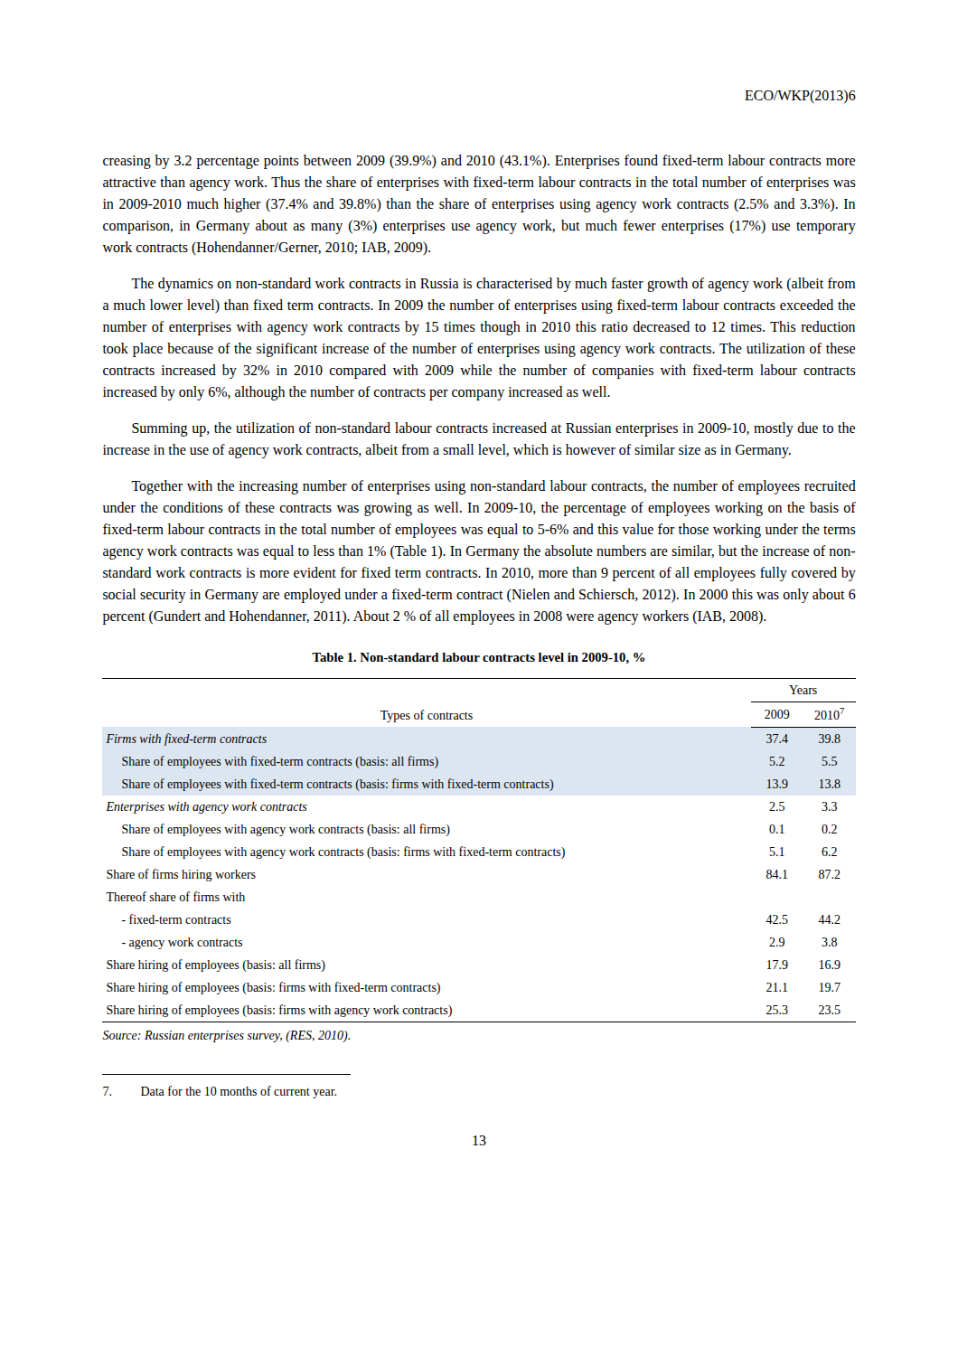ECO/WKP(2013)6
creasing by 3.2 percentage points between 2009 (39.9%) and 2010 (43.1%). Enterprises found fixed-term labour contracts more attractive than agency work. Thus the share of enterprises with fixed-term labour contracts in the total number of enterprises was in 2009-2010 much higher (37.4% and 39.8%) than the share of enterprises using agency work contracts (2.5% and 3.3%). In comparison, in Germany about as many (3%) enterprises use agency work, but much fewer enterprises (17%) use temporary work contracts (Hohendanner/Gerner, 2010; IAB, 2009).
The dynamics on non-standard work contracts in Russia is characterised by much faster growth of agency work (albeit from a much lower level) than fixed term contracts. In 2009 the number of enterprises using fixed-term labour contracts exceeded the number of enterprises with agency work contracts by 15 times though in 2010 this ratio decreased to 12 times. This reduction took place because of the significant increase of the number of enterprises using agency work contracts. The utilization of these contracts increased by 32% in 2010 compared with 2009 while the number of companies with fixed-term labour contracts increased by only 6%, although the number of contracts per company increased as well.
Summing up, the utilization of non-standard labour contracts increased at Russian enterprises in 2009-10, mostly due to the increase in the use of agency work contracts, albeit from a small level, which is however of similar size as in Germany.
Together with the increasing number of enterprises using non-standard labour contracts, the number of employees recruited under the conditions of these contracts was growing as well. In 2009-10, the percentage of employees working on the basis of fixed-term labour contracts in the total number of employees was equal to 5-6% and this value for those working under the terms agency work contracts was equal to less than 1% (Table 1). In Germany the absolute numbers are similar, but the increase of non-standard work contracts is more evident for fixed term contracts. In 2010, more than 9 percent of all employees fully covered by social security in Germany are employed under a fixed-term contract (Nielen and Schiersch, 2012). In 2000 this was only about 6 percent (Gundert and Hohendanner, 2011). About 2 % of all employees in 2008 were agency workers (IAB, 2008).
Table 1. Non-standard labour contracts level in 2009-10, %
| Types of contracts | Years |
| 2009 | 2010 7 |
| Firms with fixed-term contracts | 37.4 | 39.8 |
| Share of employees with fixed-term contracts (basis: all firms) | 5.2 | 5.5 |
| Share of employees with fixed-term contracts (basis: firms with fixed-term contracts) | 13.9 | 13.8 |
| Enterprises with agency work contracts | 2.5 | 3.3 |
| Share of employees with agency work contracts (basis: all firms) | 0.1 | 0.2 |
| Share of employees with agency work contracts (basis: firms with fixed-term contracts) | 5.1 | 6.2 |
| Share of firms hiring workers | 84.1 | 87.2 |
| Thereof share of firms with | | |
| - fixed-term contracts | 42.5 | 44.2 |
| - agency work contracts | 2.9 | 3.8 |
| Share hiring of employees (basis: all firms) | 17.9 | 16.9 |
| Share hiring of employees (basis: firms with fixed-term contracts) | 21.1 | 19.7 |
| Share hiring of employees (basis: firms with agency work contracts) | 25.3 | 23.5 |
Source: Russian enterprises survey, (RES, 2010).
7. Data for the 10 months of current year.
13